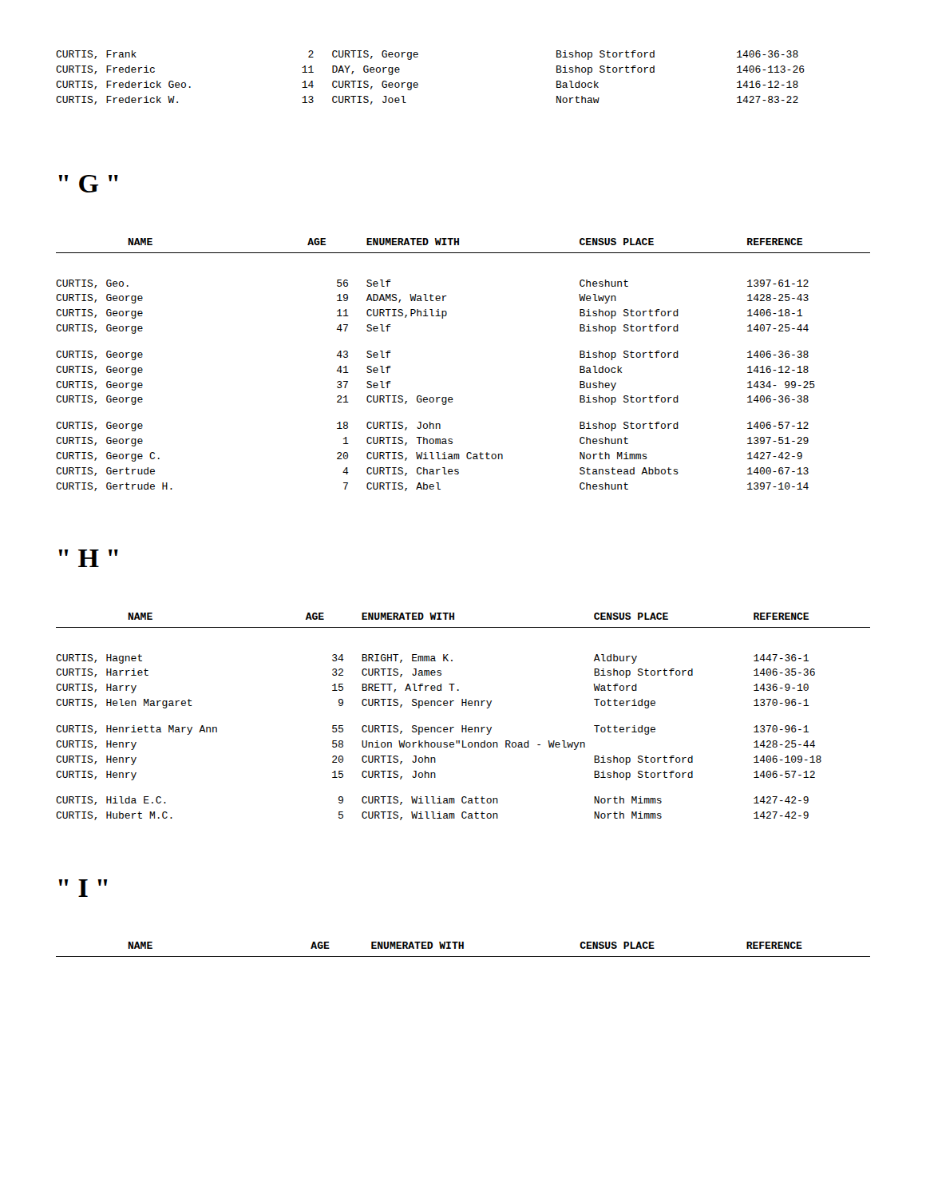| CURTIS, Frank | 2 | CURTIS, George | Bishop Stortford | 1406-36-38 |
| CURTIS, Frederic | 11 | DAY, George | Bishop Stortford | 1406-113-26 |
| CURTIS, Frederick Geo. | 14 | CURTIS, George | Baldock | 1416-12-18 |
| CURTIS, Frederick W. | 13 | CURTIS, Joel | Northaw | 1427-83-22 |
" G "
| NAME | AGE | ENUMERATED WITH | CENSUS PLACE | REFERENCE |
| CURTIS, Geo. | 56 | Self | Cheshunt | 1397-61-12 |
| CURTIS, George | 19 | ADAMS, Walter | Welwyn | 1428-25-43 |
| CURTIS, George | 11 | CURTIS,Philip | Bishop Stortford | 1406-18-1 |
| CURTIS, George | 47 | Self | Bishop Stortford | 1407-25-44 |
| CURTIS, George | 43 | Self | Bishop Stortford | 1406-36-38 |
| CURTIS, George | 41 | Self | Baldock | 1416-12-18 |
| CURTIS, George | 37 | Self | Bushey | 1434- 99-25 |
| CURTIS, George | 21 | CURTIS, George | Bishop Stortford | 1406-36-38 |
| CURTIS, George | 18 | CURTIS, John | Bishop Stortford | 1406-57-12 |
| CURTIS, George | 1 | CURTIS, Thomas | Cheshunt | 1397-51-29 |
| CURTIS, George C. | 20 | CURTIS, William Catton | North Mimms | 1427-42-9 |
| CURTIS, Gertrude | 4 | CURTIS, Charles | Stanstead Abbots | 1400-67-13 |
| CURTIS, Gertrude H. | 7 | CURTIS, Abel | Cheshunt | 1397-10-14 |
" H "
| NAME | AGE | ENUMERATED WITH | CENSUS PLACE | REFERENCE |
| CURTIS, Hagnet | 34 | BRIGHT, Emma K. | Aldbury | 1447-36-1 |
| CURTIS, Harriet | 32 | CURTIS, James | Bishop Stortford | 1406-35-36 |
| CURTIS, Harry | 15 | BRETT, Alfred T. | Watford | 1436-9-10 |
| CURTIS, Helen Margaret | 9 | CURTIS, Spencer Henry | Totteridge | 1370-96-1 |
| CURTIS, Henrietta Mary Ann | 55 | CURTIS, Spencer Henry | Totteridge | 1370-96-1 |
| CURTIS, Henry | 58 | Union Workhouse"London Road - Welwyn | | 1428-25-44 |
| CURTIS, Henry | 20 | CURTIS, John | Bishop Stortford | 1406-109-18 |
| CURTIS, Henry | 15 | CURTIS, John | Bishop Stortford | 1406-57-12 |
| CURTIS, Hilda E.C. | 9 | CURTIS, William Catton | North Mimms | 1427-42-9 |
| CURTIS, Hubert M.C. | 5 | CURTIS, William Catton | North Mimms | 1427-42-9 |
" I "
| NAME | AGE | ENUMERATED WITH | CENSUS PLACE | REFERENCE |